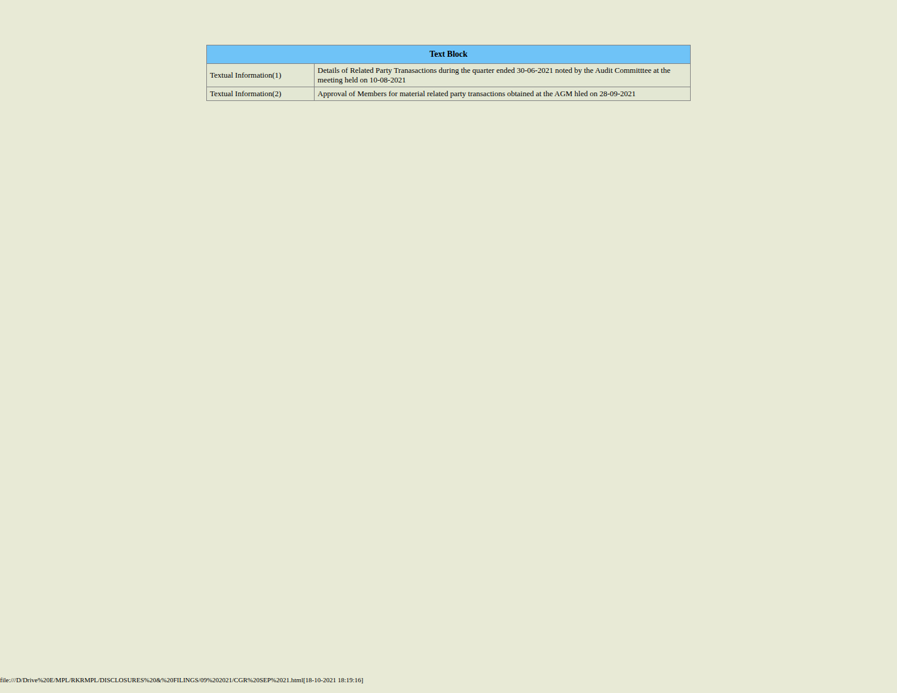| Text Block |
| --- |
| Textual Information(1) | Details of Related Party Tranasactions during the quarter ended 30-06-2021 noted by the Audit Committtee at the meeting held on 10-08-2021 |
| Textual Information(2) | Approval of Members for material related party transactions obtained at the AGM hled on 28-09-2021 |
file:///D/Drive%20E/MPL/RKRMPL/DISCLOSURES%20&%20FILINGS/09%202021/CGR%20SEP%2021.html[18-10-2021 18:19:16]